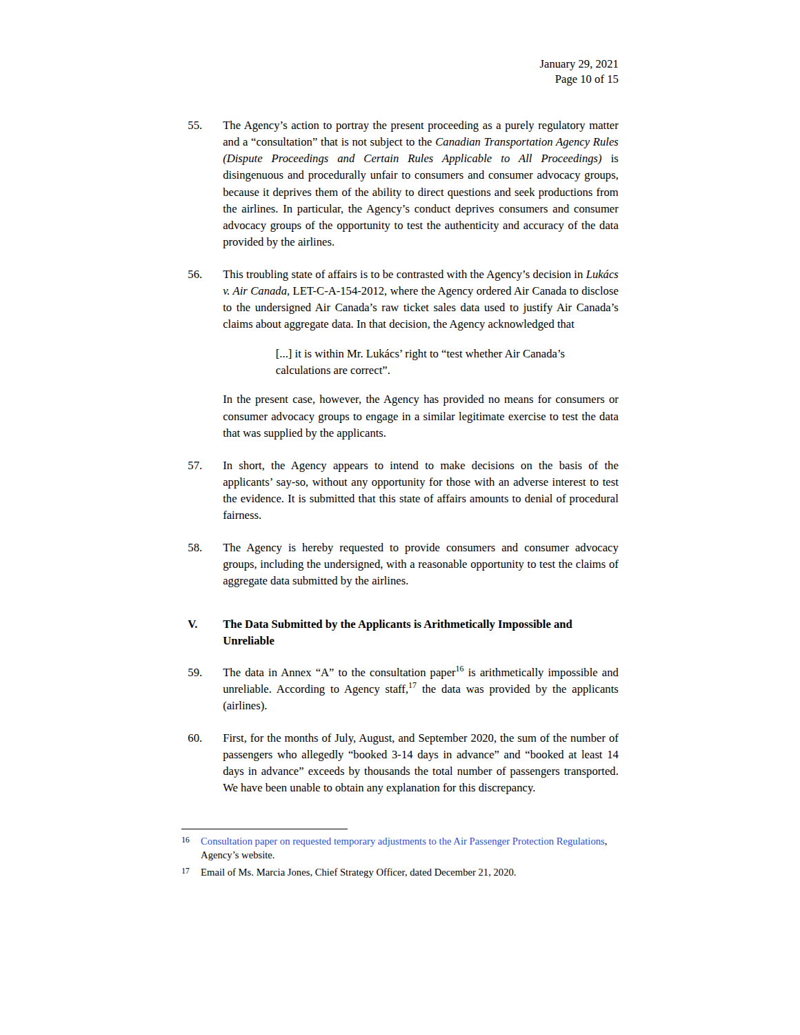January 29, 2021
Page 10 of 15
55. The Agency’s action to portray the present proceeding as a purely regulatory matter and a “consultation” that is not subject to the Canadian Transportation Agency Rules (Dispute Proceedings and Certain Rules Applicable to All Proceedings) is disingenuous and procedurally unfair to consumers and consumer advocacy groups, because it deprives them of the ability to direct questions and seek productions from the airlines. In particular, the Agency’s conduct deprives consumers and consumer advocacy groups of the opportunity to test the authenticity and accuracy of the data provided by the airlines.
56. This troubling state of affairs is to be contrasted with the Agency’s decision in Lukács v. Air Canada, LET-C-A-154-2012, where the Agency ordered Air Canada to disclose to the undersigned Air Canada’s raw ticket sales data used to justify Air Canada’s claims about aggregate data. In that decision, the Agency acknowledged that
[...] it is within Mr. Lukács’ right to “test whether Air Canada’s calculations are correct”.
In the present case, however, the Agency has provided no means for consumers or consumer advocacy groups to engage in a similar legitimate exercise to test the data that was supplied by the applicants.
57. In short, the Agency appears to intend to make decisions on the basis of the applicants’ say-so, without any opportunity for those with an adverse interest to test the evidence. It is submitted that this state of affairs amounts to denial of procedural fairness.
58. The Agency is hereby requested to provide consumers and consumer advocacy groups, including the undersigned, with a reasonable opportunity to test the claims of aggregate data submitted by the airlines.
V. The Data Submitted by the Applicants is Arithmetically Impossible and Unreliable
59. The data in Annex “A” to the consultation paper16 is arithmetically impossible and unreliable. According to Agency staff,17 the data was provided by the applicants (airlines).
60. First, for the months of July, August, and September 2020, the sum of the number of passengers who allegedly “booked 3-14 days in advance” and “booked at least 14 days in advance” exceeds by thousands the total number of passengers transported. We have been unable to obtain any explanation for this discrepancy.
16 Consultation paper on requested temporary adjustments to the Air Passenger Protection Regulations, Agency’s website.
17 Email of Ms. Marcia Jones, Chief Strategy Officer, dated December 21, 2020.